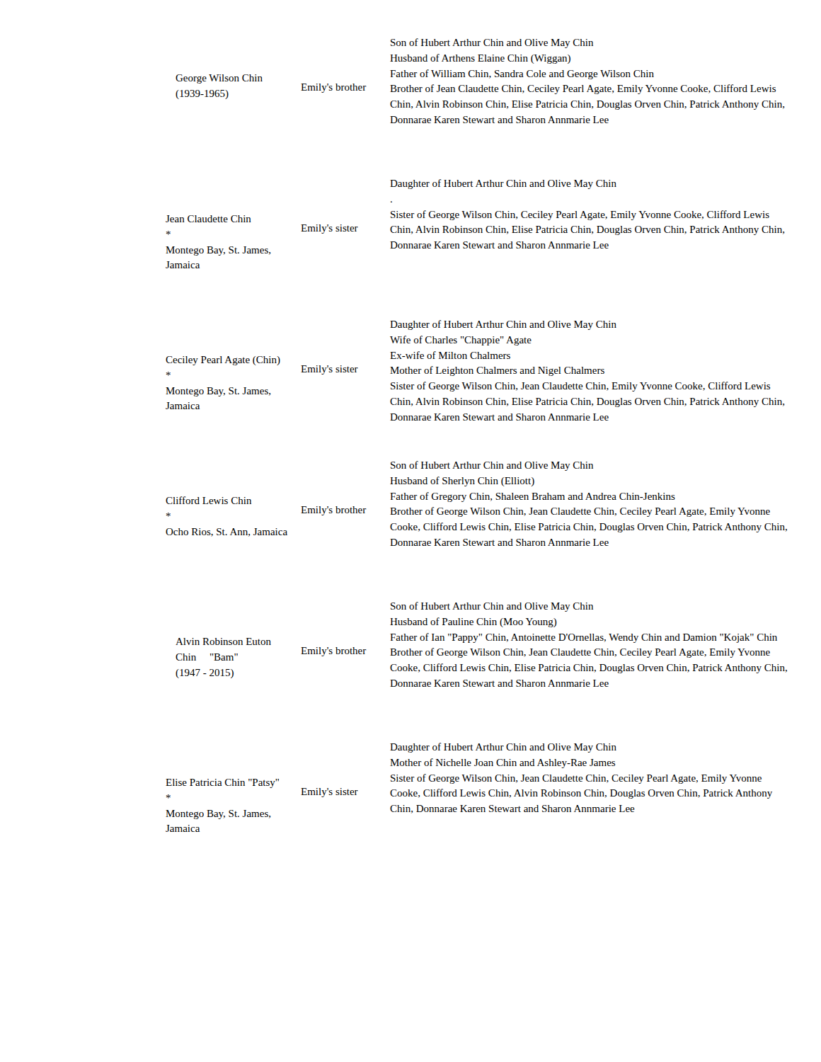| | George Wilson Chin (1939-1965) | Emily's brother | Son of Hubert Arthur Chin and Olive May Chin Husband of Arthens Elaine Chin (Wiggan) Father of William Chin, Sandra Cole and George Wilson Chin Brother of Jean Claudette Chin, Ceciley Pearl Agate, Emily Yvonne Cooke, Clifford Lewis Chin, Alvin Robinson Chin, Elise Patricia Chin, Douglas Orven Chin, Patrick Anthony Chin, Donnarae Karen Stewart and Sharon Annmarie Lee |
| | Jean Claudette Chin * Montego Bay, St. James, Jamaica | Emily's sister | Daughter of Hubert Arthur Chin and Olive May Chin . Sister of George Wilson Chin, Ceciley Pearl Agate, Emily Yvonne Cooke, Clifford Lewis Chin, Alvin Robinson Chin, Elise Patricia Chin, Douglas Orven Chin, Patrick Anthony Chin, Donnarae Karen Stewart and Sharon Annmarie Lee |
| | Ceciley Pearl Agate (Chin) * Montego Bay, St. James, Jamaica | Emily's sister | Daughter of Hubert Arthur Chin and Olive May Chin Wife of Charles "Chappie" Agate Ex-wife of Milton Chalmers Mother of Leighton Chalmers and Nigel Chalmers Sister of George Wilson Chin, Jean Claudette Chin, Emily Yvonne Cooke, Clifford Lewis Chin, Alvin Robinson Chin, Elise Patricia Chin, Douglas Orven Chin, Patrick Anthony Chin, Donnarae Karen Stewart and Sharon Annmarie Lee |
| | Clifford Lewis Chin * Ocho Rios, St. Ann, Jamaica | Emily's brother | Son of Hubert Arthur Chin and Olive May Chin Husband of Sherlyn Chin (Elliott) Father of Gregory Chin, Shaleen Braham and Andrea Chin-Jenkins Brother of George Wilson Chin, Jean Claudette Chin, Ceciley Pearl Agate, Emily Yvonne Cooke, Clifford Lewis Chin, Elise Patricia Chin, Douglas Orven Chin, Patrick Anthony Chin, Donnarae Karen Stewart and Sharon Annmarie Lee |
| | Alvin Robinson Euton Chin "Bam" (1947 - 2015) | Emily's brother | Son of Hubert Arthur Chin and Olive May Chin Husband of Pauline Chin (Moo Young) Father of Ian "Pappy" Chin, Antoinette D'Ornellas, Wendy Chin and Damion "Kojak" Chin Brother of George Wilson Chin, Jean Claudette Chin, Ceciley Pearl Agate, Emily Yvonne Cooke, Clifford Lewis Chin, Elise Patricia Chin, Douglas Orven Chin, Patrick Anthony Chin, Donnarae Karen Stewart and Sharon Annmarie Lee |
| | Elise Patricia Chin "Patsy" * Montego Bay, St. James, Jamaica | Emily's sister | Daughter of Hubert Arthur Chin and Olive May Chin Mother of Nichelle Joan Chin and Ashley-Rae James Sister of George Wilson Chin, Jean Claudette Chin, Ceciley Pearl Agate, Emily Yvonne Cooke, Clifford Lewis Chin, Alvin Robinson Chin, Douglas Orven Chin, Patrick Anthony Chin, Donnarae Karen Stewart and Sharon Annmarie Lee |